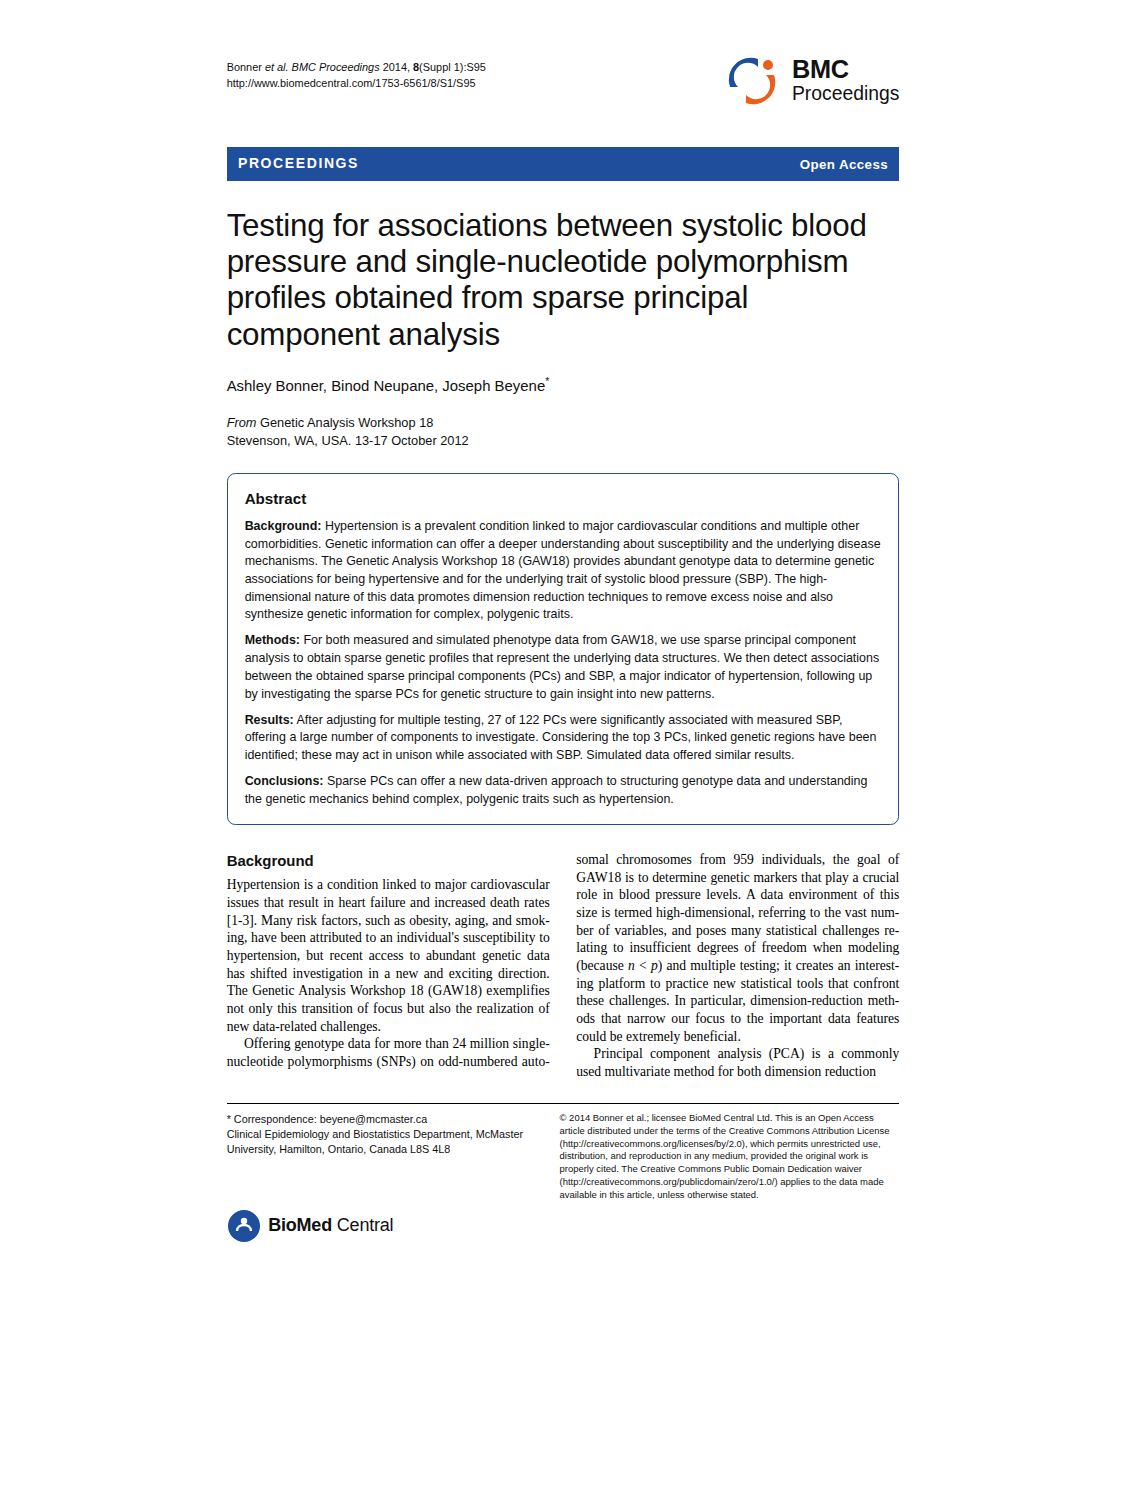Bonner et al. BMC Proceedings 2014, 8(Suppl 1):S95
http://www.biomedcentral.com/1753-6561/8/S1/S95
BMC Proceedings
PROCEEDINGS Open Access
Testing for associations between systolic blood pressure and single-nucleotide polymorphism profiles obtained from sparse principal component analysis
Ashley Bonner, Binod Neupane, Joseph Beyene*
From Genetic Analysis Workshop 18
Stevenson, WA, USA. 13-17 October 2012
Abstract
Background: Hypertension is a prevalent condition linked to major cardiovascular conditions and multiple other comorbidities. Genetic information can offer a deeper understanding about susceptibility and the underlying disease mechanisms. The Genetic Analysis Workshop 18 (GAW18) provides abundant genotype data to determine genetic associations for being hypertensive and for the underlying trait of systolic blood pressure (SBP). The high-dimensional nature of this data promotes dimension reduction techniques to remove excess noise and also synthesize genetic information for complex, polygenic traits.
Methods: For both measured and simulated phenotype data from GAW18, we use sparse principal component analysis to obtain sparse genetic profiles that represent the underlying data structures. We then detect associations between the obtained sparse principal components (PCs) and SBP, a major indicator of hypertension, following up by investigating the sparse PCs for genetic structure to gain insight into new patterns.
Results: After adjusting for multiple testing, 27 of 122 PCs were significantly associated with measured SBP, offering a large number of components to investigate. Considering the top 3 PCs, linked genetic regions have been identified; these may act in unison while associated with SBP. Simulated data offered similar results.
Conclusions: Sparse PCs can offer a new data-driven approach to structuring genotype data and understanding the genetic mechanics behind complex, polygenic traits such as hypertension.
Background
Hypertension is a condition linked to major cardiovascular issues that result in heart failure and increased death rates [1-3]. Many risk factors, such as obesity, aging, and smoking, have been attributed to an individual's susceptibility to hypertension, but recent access to abundant genetic data has shifted investigation in a new and exciting direction. The Genetic Analysis Workshop 18 (GAW18) exemplifies not only this transition of focus but also the realization of new data-related challenges.
Offering genotype data for more than 24 million single-nucleotide polymorphisms (SNPs) on odd-numbered autosomal chromosomes from 959 individuals, the goal of GAW18 is to determine genetic markers that play a crucial role in blood pressure levels. A data environment of this size is termed high-dimensional, referring to the vast number of variables, and poses many statistical challenges relating to insufficient degrees of freedom when modeling (because n < p) and multiple testing; it creates an interesting platform to practice new statistical tools that confront these challenges. In particular, dimension-reduction methods that narrow our focus to the important data features could be extremely beneficial.
Principal component analysis (PCA) is a commonly used multivariate method for both dimension reduction
* Correspondence: beyene@mcmaster.ca
Clinical Epidemiology and Biostatistics Department, McMaster University, Hamilton, Ontario, Canada L8S 4L8
© 2014 Bonner et al.; licensee BioMed Central Ltd. This is an Open Access article distributed under the terms of the Creative Commons Attribution License (http://creativecommons.org/licenses/by/2.0), which permits unrestricted use, distribution, and reproduction in any medium, provided the original work is properly cited. The Creative Commons Public Domain Dedication waiver (http://creativecommons.org/publicdomain/zero/1.0/) applies to the data made available in this article, unless otherwise stated.
BioMed Central